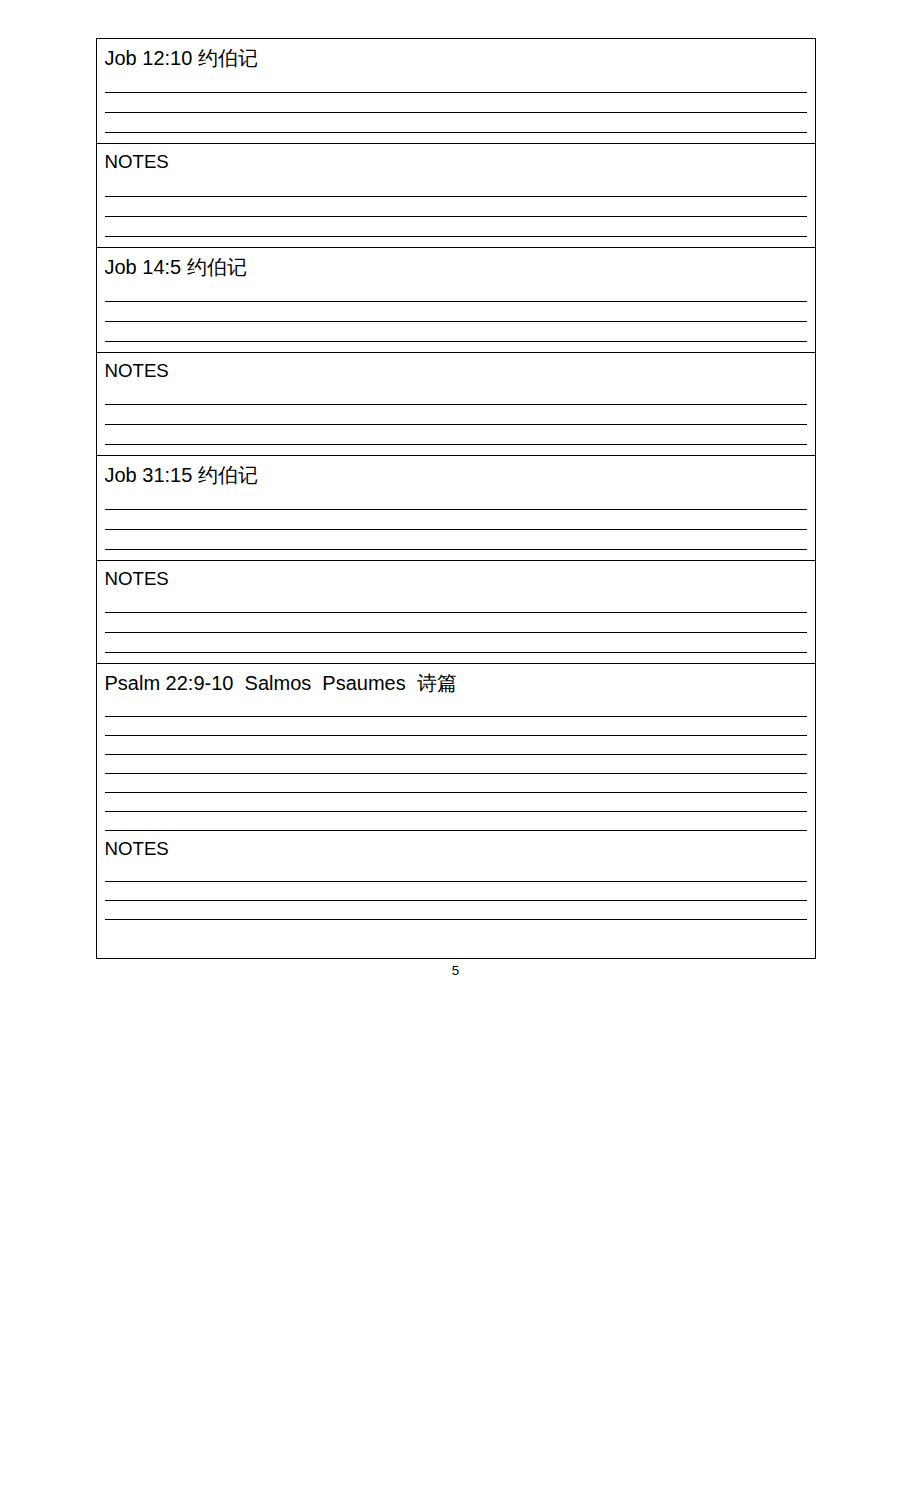| Job 12:10 约伯记 |
| NOTES |
| Job 14:5 约伯记 |
| NOTES |
| Job 31:15 约伯记 |
| NOTES |
| Psalm 22:9-10 Salmos Psaumes 诗篇 NOTES |
5